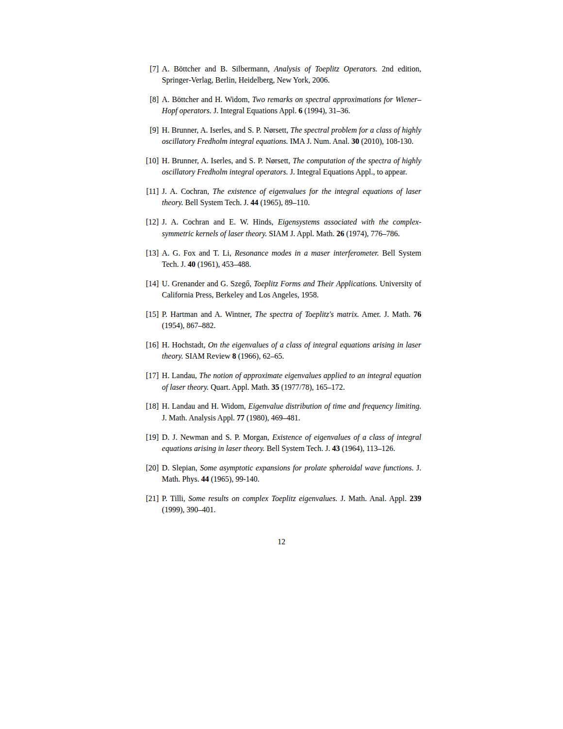[7] A. Böttcher and B. Silbermann, Analysis of Toeplitz Operators. 2nd edition, Springer-Verlag, Berlin, Heidelberg, New York, 2006.
[8] A. Böttcher and H. Widom, Two remarks on spectral approximations for Wiener–Hopf operators. J. Integral Equations Appl. 6 (1994), 31–36.
[9] H. Brunner, A. Iserles, and S. P. Nørsett, The spectral problem for a class of highly oscillatory Fredholm integral equations. IMA J. Num. Anal. 30 (2010), 108-130.
[10] H. Brunner, A. Iserles, and S. P. Nørsett, The computation of the spectra of highly oscillatory Fredholm integral operators. J. Integral Equations Appl., to appear.
[11] J. A. Cochran, The existence of eigenvalues for the integral equations of laser theory. Bell System Tech. J. 44 (1965), 89–110.
[12] J. A. Cochran and E. W. Hinds, Eigensystems associated with the complex-symmetric kernels of laser theory. SIAM J. Appl. Math. 26 (1974), 776–786.
[13] A. G. Fox and T. Li, Resonance modes in a maser interferometer. Bell System Tech. J. 40 (1961), 453–488.
[14] U. Grenander and G. Szegő, Toeplitz Forms and Their Applications. University of California Press, Berkeley and Los Angeles, 1958.
[15] P. Hartman and A. Wintner, The spectra of Toeplitz's matrix. Amer. J. Math. 76 (1954), 867–882.
[16] H. Hochstadt, On the eigenvalues of a class of integral equations arising in laser theory. SIAM Review 8 (1966), 62–65.
[17] H. Landau, The notion of approximate eigenvalues applied to an integral equation of laser theory. Quart. Appl. Math. 35 (1977/78), 165–172.
[18] H. Landau and H. Widom, Eigenvalue distribution of time and frequency limiting. J. Math. Analysis Appl. 77 (1980), 469–481.
[19] D. J. Newman and S. P. Morgan, Existence of eigenvalues of a class of integral equations arising in laser theory. Bell System Tech. J. 43 (1964), 113–126.
[20] D. Slepian, Some asymptotic expansions for prolate spheroidal wave functions. J. Math. Phys. 44 (1965), 99-140.
[21] P. Tilli, Some results on complex Toeplitz eigenvalues. J. Math. Anal. Appl. 239 (1999), 390–401.
12